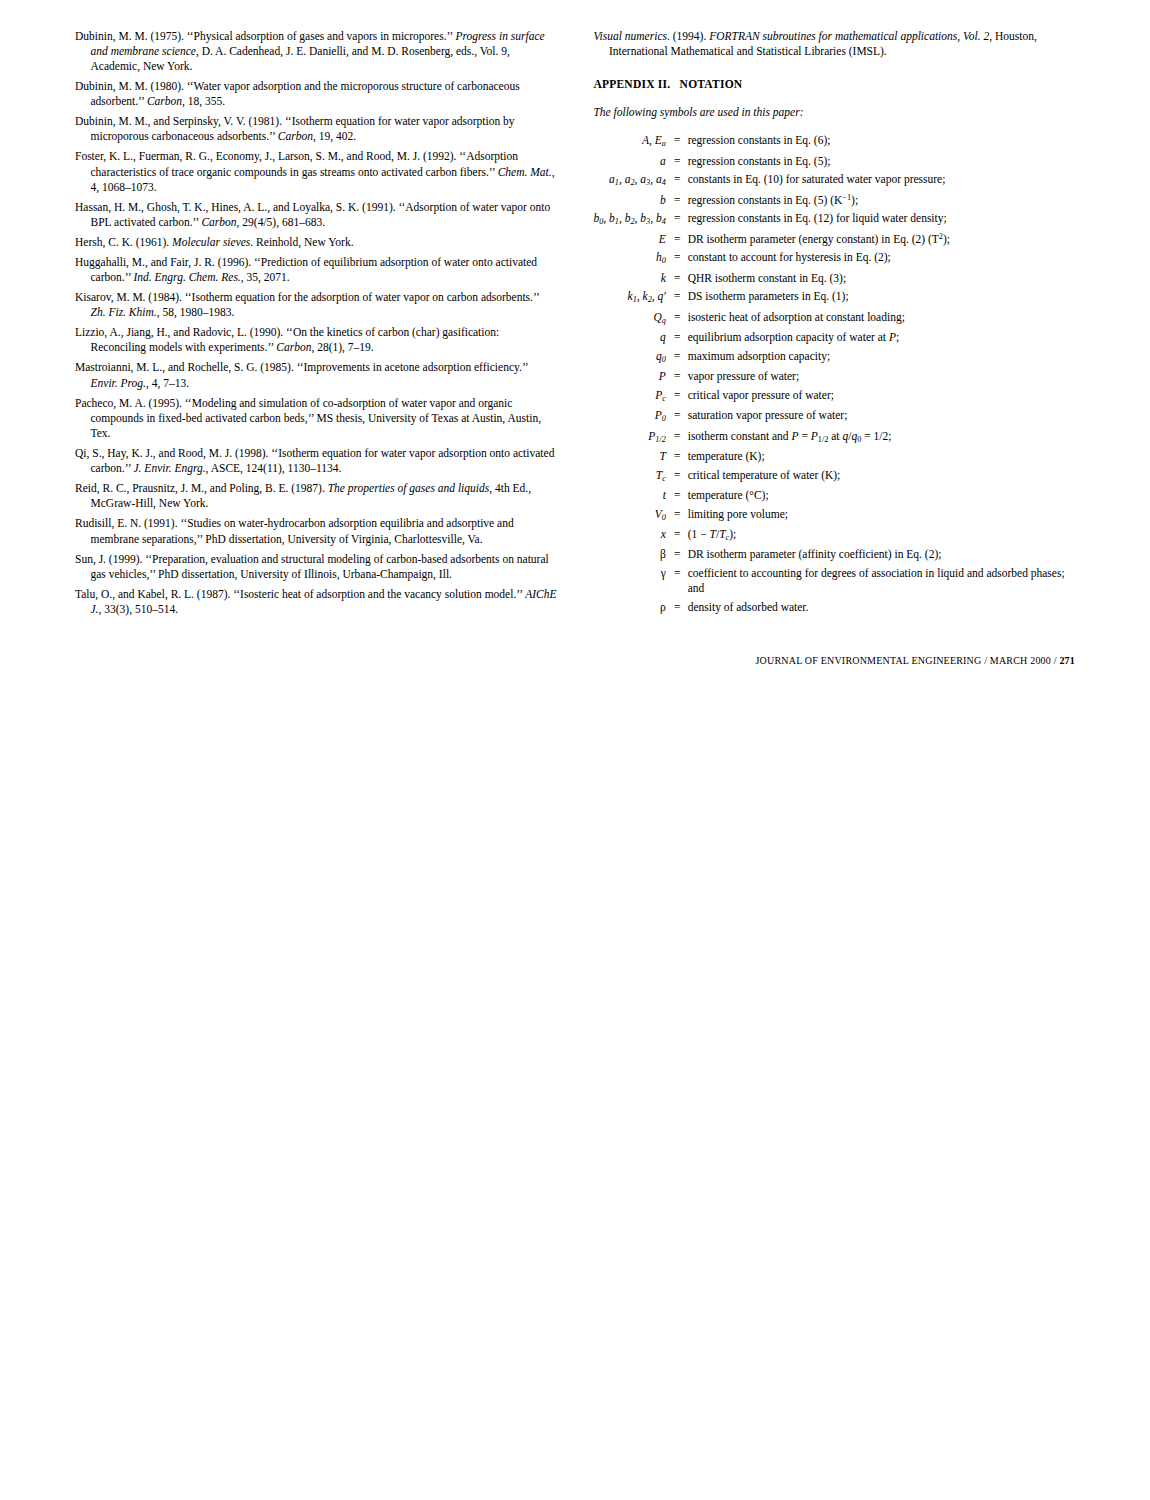Dubinin, M. M. (1975). ‘‘Physical adsorption of gases and vapors in micropores.’’ Progress in surface and membrane science, D. A. Cadenhead, J. E. Danielli, and M. D. Rosenberg, eds., Vol. 9, Academic, New York.
Dubinin, M. M. (1980). ‘‘Water vapor adsorption and the microporous structure of carbonaceous adsorbent.’’ Carbon, 18, 355.
Dubinin, M. M., and Serpinsky, V. V. (1981). ‘‘Isotherm equation for water vapor adsorption by microporous carbonaceous adsorbents.’’ Carbon, 19, 402.
Foster, K. L., Fuerman, R. G., Economy, J., Larson, S. M., and Rood, M. J. (1992). ‘‘Adsorption characteristics of trace organic compounds in gas streams onto activated carbon fibers.’’ Chem. Mat., 4, 1068–1073.
Hassan, H. M., Ghosh, T. K., Hines, A. L., and Loyalka, S. K. (1991). ‘‘Adsorption of water vapor onto BPL activated carbon.’’ Carbon, 29(4/5), 681–683.
Hersh, C. K. (1961). Molecular sieves. Reinhold, New York.
Huggahalli, M., and Fair, J. R. (1996). ‘‘Prediction of equilibrium adsorption of water onto activated carbon.’’ Ind. Engrg. Chem. Res., 35, 2071.
Kisarov, M. M. (1984). ‘‘Isotherm equation for the adsorption of water vapor on carbon adsorbents.’’ Zh. Fiz. Khim., 58, 1980–1983.
Lizzio, A., Jiang, H., and Radovic, L. (1990). ‘‘On the kinetics of carbon (char) gasification: Reconciling models with experiments.’’ Carbon, 28(1), 7–19.
Mastroianni, M. L., and Rochelle, S. G. (1985). ‘‘Improvements in acetone adsorption efficiency.’’ Envir. Prog., 4, 7–13.
Pacheco, M. A. (1995). ‘‘Modeling and simulation of co-adsorption of water vapor and organic compounds in fixed-bed activated carbon beds,’’ MS thesis, University of Texas at Austin, Austin, Tex.
Qi, S., Hay, K. J., and Rood, M. J. (1998). ‘‘Isotherm equation for water vapor adsorption onto activated carbon.’’ J. Envir. Engrg., ASCE, 124(11), 1130–1134.
Reid, R. C., Prausnitz, J. M., and Poling, B. E. (1987). The properties of gases and liquids, 4th Ed., McGraw-Hill, New York.
Rudisill, E. N. (1991). ‘‘Studies on water-hydrocarbon adsorption equilibria and adsorptive and membrane separations,’’ PhD dissertation, University of Virginia, Charlottesville, Va.
Sun, J. (1999). ‘‘Preparation, evaluation and structural modeling of carbon-based adsorbents on natural gas vehicles,’’ PhD dissertation, University of Illinois, Urbana-Champaign, Ill.
Talu, O., and Kabel, R. L. (1987). ‘‘Isosteric heat of adsorption and the vacancy solution model.’’ AIChE J., 33(3), 510–514.
Visual numerics. (1994). FORTRAN subroutines for mathematical applications, Vol. 2, Houston, International Mathematical and Statistical Libraries (IMSL).
APPENDIX II. NOTATION
The following symbols are used in this paper:
| A, E a | = | regression constants in Eq. (6); |
| a | = | regression constants in Eq. (5); |
| a 1 , a 2 , a 3 , a 4 | = | constants in Eq. (10) for saturated water vapor pressure; |
| b | = | regression constants in Eq. (5) (K −1 ); |
| b 0 , b 1 , b 2 , b 3 , b 4 | = | regression constants in Eq. (12) for liquid water density; |
| E | = | DR isotherm parameter (energy constant) in Eq. (2) (T 2 ); |
| h 0 | = | constant to account for hysteresis in Eq. (2); |
| k | = | QHR isotherm constant in Eq. (3); |
| k 1 , k 2 , q′ | = | DS isotherm parameters in Eq. (1); |
| Q q | = | isosteric heat of adsorption at constant loading; |
| q | = | equilibrium adsorption capacity of water at P ; |
| q 0 | = | maximum adsorption capacity; |
| P | = | vapor pressure of water; |
| P c | = | critical vapor pressure of water; |
| P 0 | = | saturation vapor pressure of water; |
| P 1/2 | = | isotherm constant and P = P 1/2 at q / q 0 = 1/2; |
| T | = | temperature (K); |
| T c | = | critical temperature of water (K); |
| t | = | temperature (°C); |
| V 0 | = | limiting pore volume; |
| x | = | (1 − T / T c ); |
| β | = | DR isotherm parameter (affinity coefficient) in Eq. (2); |
| γ | = | coefficient to accounting for degrees of association in liquid and adsorbed phases; and |
| ρ | = | density of adsorbed water. |
JOURNAL OF ENVIRONMENTAL ENGINEERING / MARCH 2000 / 271